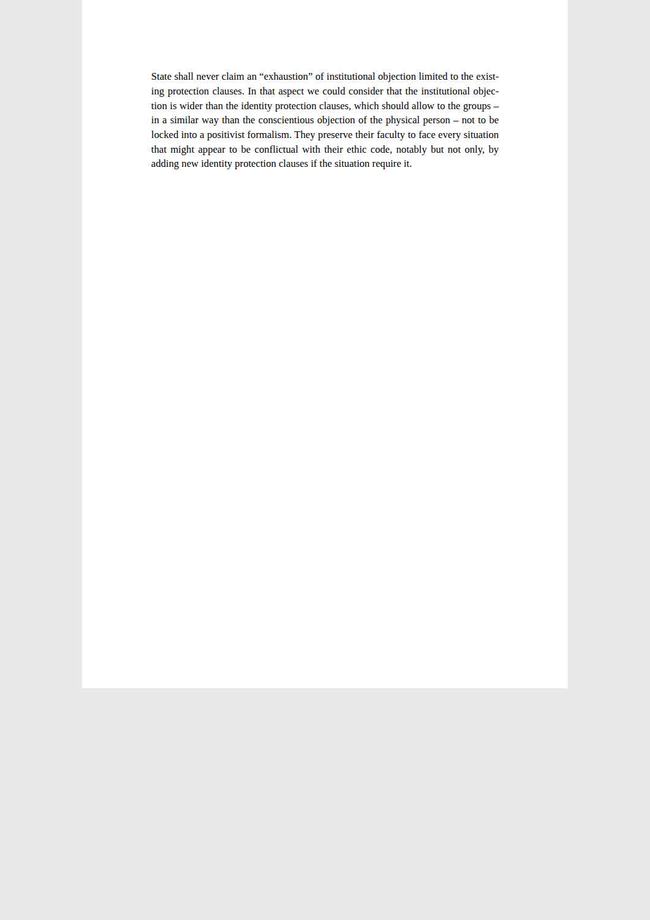State shall never claim an “exhaustion” of institutional objection limited to the existing protection clauses. In that aspect we could consider that the institutional objection is wider than the identity protection clauses, which should allow to the groups – in a similar way than the conscientious objection of the physical person – not to be locked into a positivist formalism. They preserve their faculty to face every situation that might appear to be conflictual with their ethic code, notably but not only, by adding new identity protection clauses if the situation require it.